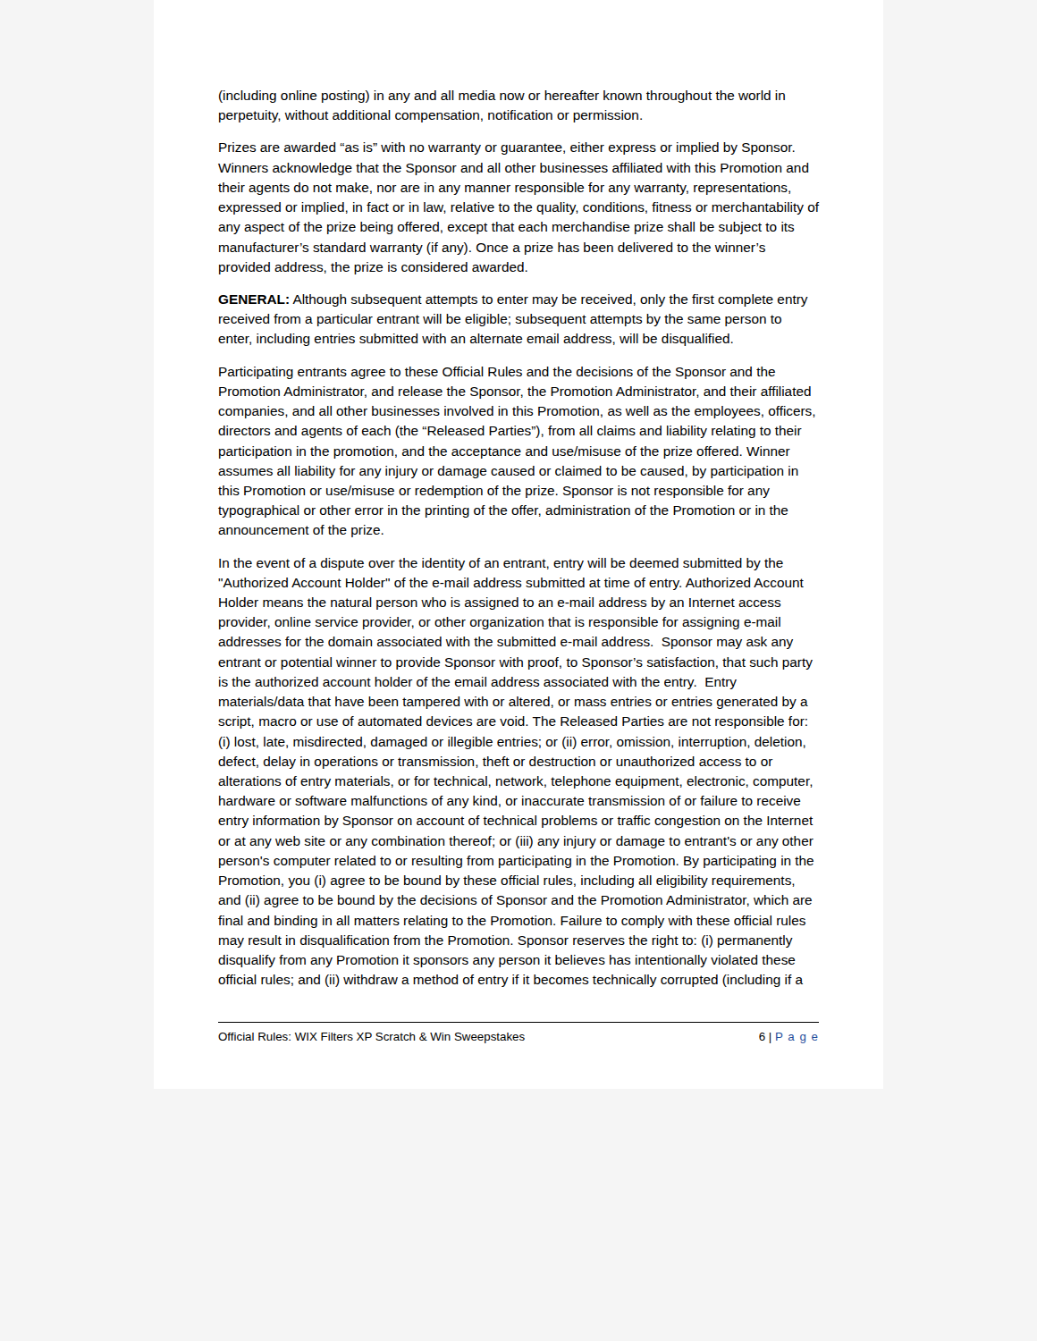(including online posting) in any and all media now or hereafter known throughout the world in perpetuity, without additional compensation, notification or permission.
Prizes are awarded “as is” with no warranty or guarantee, either express or implied by Sponsor. Winners acknowledge that the Sponsor and all other businesses affiliated with this Promotion and their agents do not make, nor are in any manner responsible for any warranty, representations, expressed or implied, in fact or in law, relative to the quality, conditions, fitness or merchantability of any aspect of the prize being offered, except that each merchandise prize shall be subject to its manufacturer’s standard warranty (if any). Once a prize has been delivered to the winner’s provided address, the prize is considered awarded.
GENERAL: Although subsequent attempts to enter may be received, only the first complete entry received from a particular entrant will be eligible; subsequent attempts by the same person to enter, including entries submitted with an alternate email address, will be disqualified.
Participating entrants agree to these Official Rules and the decisions of the Sponsor and the Promotion Administrator, and release the Sponsor, the Promotion Administrator, and their affiliated companies, and all other businesses involved in this Promotion, as well as the employees, officers, directors and agents of each (the “Released Parties”), from all claims and liability relating to their participation in the promotion, and the acceptance and use/misuse of the prize offered. Winner assumes all liability for any injury or damage caused or claimed to be caused, by participation in this Promotion or use/misuse or redemption of the prize. Sponsor is not responsible for any typographical or other error in the printing of the offer, administration of the Promotion or in the announcement of the prize.
In the event of a dispute over the identity of an entrant, entry will be deemed submitted by the "Authorized Account Holder" of the e-mail address submitted at time of entry. Authorized Account Holder means the natural person who is assigned to an e-mail address by an Internet access provider, online service provider, or other organization that is responsible for assigning e-mail addresses for the domain associated with the submitted e-mail address. Sponsor may ask any entrant or potential winner to provide Sponsor with proof, to Sponsor’s satisfaction, that such party is the authorized account holder of the email address associated with the entry. Entry materials/data that have been tampered with or altered, or mass entries or entries generated by a script, macro or use of automated devices are void. The Released Parties are not responsible for: (i) lost, late, misdirected, damaged or illegible entries; or (ii) error, omission, interruption, deletion, defect, delay in operations or transmission, theft or destruction or unauthorized access to or alterations of entry materials, or for technical, network, telephone equipment, electronic, computer, hardware or software malfunctions of any kind, or inaccurate transmission of or failure to receive entry information by Sponsor on account of technical problems or traffic congestion on the Internet or at any web site or any combination thereof; or (iii) any injury or damage to entrant's or any other person's computer related to or resulting from participating in the Promotion. By participating in the Promotion, you (i) agree to be bound by these official rules, including all eligibility requirements, and (ii) agree to be bound by the decisions of Sponsor and the Promotion Administrator, which are final and binding in all matters relating to the Promotion. Failure to comply with these official rules may result in disqualification from the Promotion. Sponsor reserves the right to: (i) permanently disqualify from any Promotion it sponsors any person it believes has intentionally violated these official rules; and (ii) withdraw a method of entry if it becomes technically corrupted (including if a
Official Rules: WIX Filters XP Scratch & Win Sweepstakes 6 | P a g e